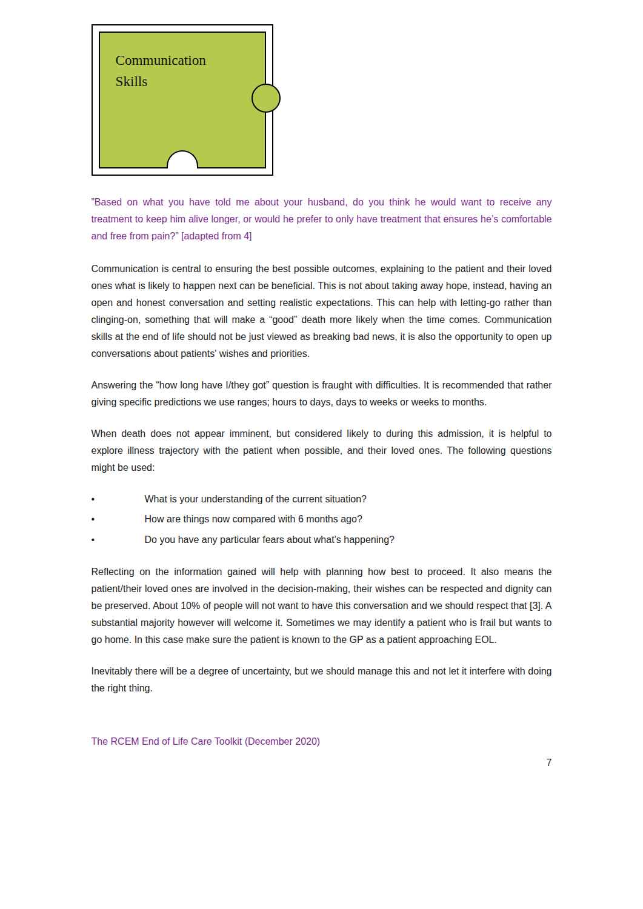Communication
Skills
”Based on what you have told me about your husband, do you think he would want to receive any treatment to keep him alive longer, or would he prefer to only have treatment that ensures he’s comfortable and free from pain?” [adapted from 4]
Communication is central to ensuring the best possible outcomes, explaining to the patient and their loved ones what is likely to happen next can be beneficial. This is not about taking away hope, instead, having an open and honest conversation and setting realistic expectations. This can help with letting-go rather than clinging-on, something that will make a “good” death more likely when the time comes. Communication skills at the end of life should not be just viewed as breaking bad news, it is also the opportunity to open up conversations about patients' wishes and priorities.
Answering the “how long have I/they got” question is fraught with difficulties. It is recommended that rather giving specific predictions we use ranges; hours to days, days to weeks or weeks to months.
When death does not appear imminent, but considered likely to during this admission, it is helpful to explore illness trajectory with the patient when possible, and their loved ones. The following questions might be used:
What is your understanding of the current situation?
How are things now compared with 6 months ago?
Do you have any particular fears about what’s happening?
Reflecting on the information gained will help with planning how best to proceed. It also means the patient/their loved ones are involved in the decision-making, their wishes can be respected and dignity can be preserved. About 10% of people will not want to have this conversation and we should respect that [3]. A substantial majority however will welcome it. Sometimes we may identify a patient who is frail but wants to go home. In this case make sure the patient is known to the GP as a patient approaching EOL.
Inevitably there will be a degree of uncertainty, but we should manage this and not let it interfere with doing the right thing.
The RCEM End of Life Care Toolkit (December 2020)
7